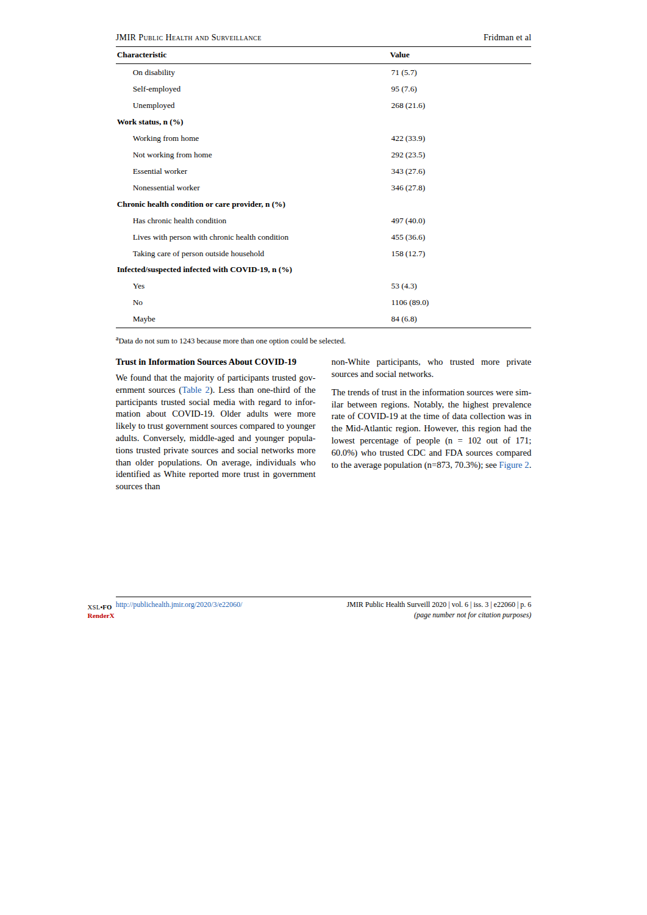JMIR Public Health and Surveillance Fridman et al
| Characteristic | Value |
| --- | --- |
| On disability | 71 (5.7) |
| Self-employed | 95 (7.6) |
| Unemployed | 268 (21.6) |
| Work status, n (%) | |
| Working from home | 422 (33.9) |
| Not working from home | 292 (23.5) |
| Essential worker | 343 (27.6) |
| Nonessential worker | 346 (27.8) |
| Chronic health condition or care provider, n (%) | |
| Has chronic health condition | 497 (40.0) |
| Lives with person with chronic health condition | 455 (36.6) |
| Taking care of person outside household | 158 (12.7) |
| Infected/suspected infected with COVID-19, n (%) | |
| Yes | 53 (4.3) |
| No | 1106 (89.0) |
| Maybe | 84 (6.8) |
aData do not sum to 1243 because more than one option could be selected.
Trust in Information Sources About COVID-19
We found that the majority of participants trusted government sources (Table 2). Less than one-third of the participants trusted social media with regard to information about COVID-19. Older adults were more likely to trust government sources compared to younger adults. Conversely, middle-aged and younger populations trusted private sources and social networks more than older populations. On average, individuals who identified as White reported more trust in government sources than
non-White participants, who trusted more private sources and social networks.
The trends of trust in the information sources were similar between regions. Notably, the highest prevalence rate of COVID-19 at the time of data collection was in the Mid-Atlantic region. However, this region had the lowest percentage of people (n = 102 out of 171; 60.0%) who trusted CDC and FDA sources compared to the average population (n=873, 70.3%); see Figure 2.
XSL•FO
RenderX
http://publichealth.jmir.org/2020/3/e22060/
JMIR Public Health Surveill 2020 | vol. 6 | iss. 3 | e22060 | p. 6
(page number not for citation purposes)